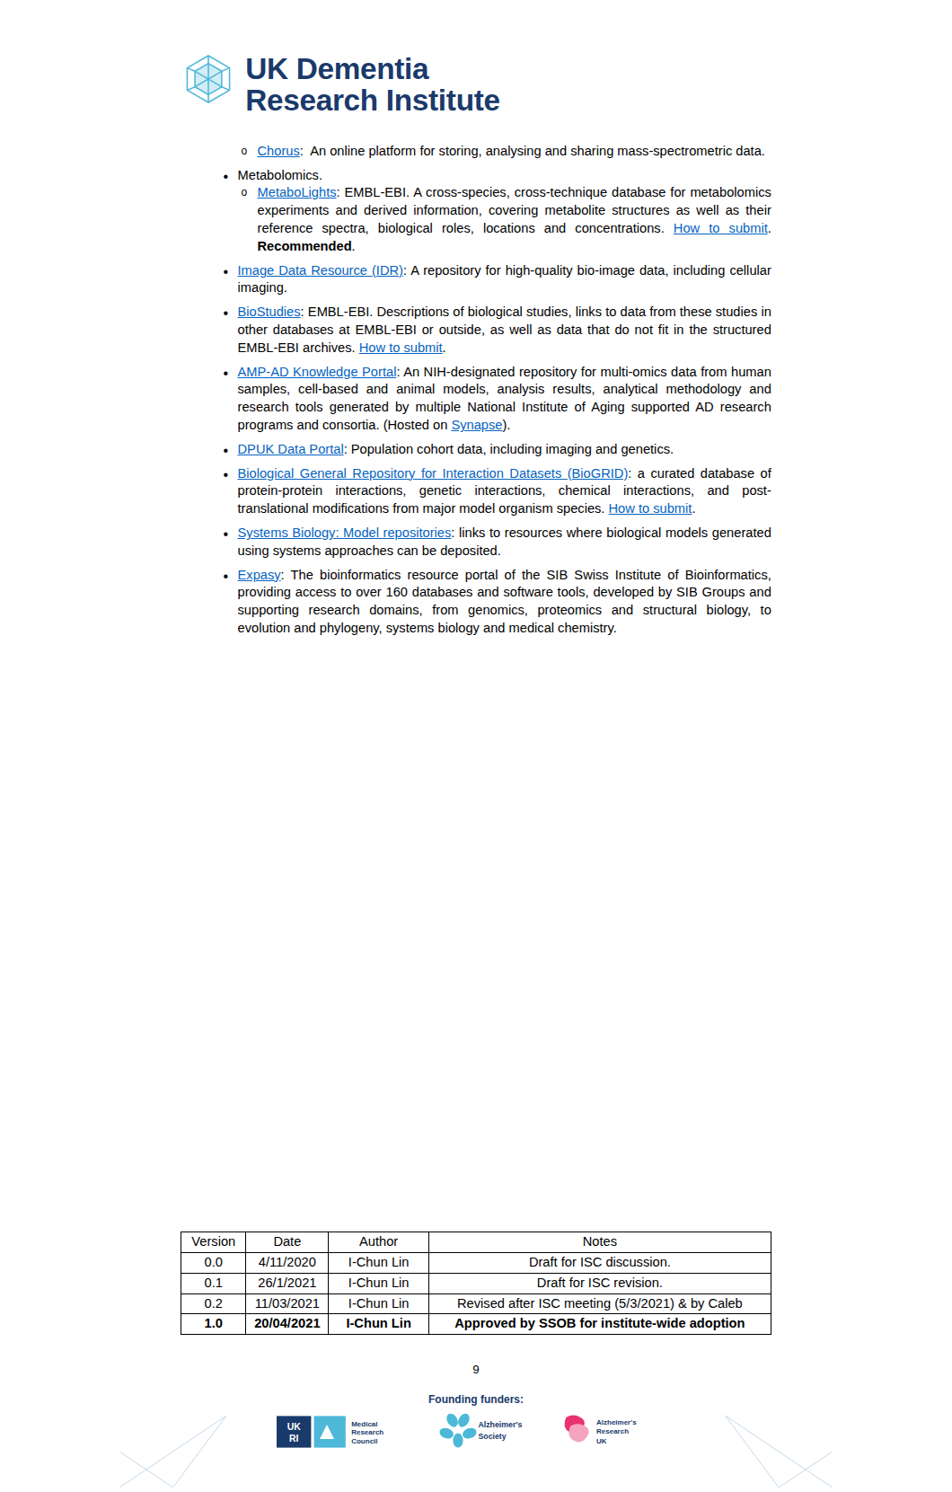UK Dementia
Research Institute
Chorus: An online platform for storing, analysing and sharing mass-spectrometric data.
Metabolomics.
MetaboLights: EMBL-EBI. A cross-species, cross-technique database for metabolomics experiments and derived information, covering metabolite structures as well as their reference spectra, biological roles, locations and concentrations. How to submit. Recommended.
Image Data Resource (IDR): A repository for high-quality bio-image data, including cellular imaging.
BioStudies: EMBL-EBI. Descriptions of biological studies, links to data from these studies in other databases at EMBL-EBI or outside, as well as data that do not fit in the structured EMBL-EBI archives. How to submit.
AMP-AD Knowledge Portal: An NIH-designated repository for multi-omics data from human samples, cell-based and animal models, analysis results, analytical methodology and research tools generated by multiple National Institute of Aging supported AD research programs and consortia. (Hosted on Synapse).
DPUK Data Portal: Population cohort data, including imaging and genetics.
Biological General Repository for Interaction Datasets (BioGRID): a curated database of protein-protein interactions, genetic interactions, chemical interactions, and post-translational modifications from major model organism species. How to submit.
Systems Biology: Model repositories: links to resources where biological models generated using systems approaches can be deposited.
Expasy: The bioinformatics resource portal of the SIB Swiss Institute of Bioinformatics, providing access to over 160 databases and software tools, developed by SIB Groups and supporting research domains, from genomics, proteomics and structural biology, to evolution and phylogeny, systems biology and medical chemistry.
| Version | Date | Author | Notes |
| --- | --- | --- | --- |
| 0.0 | 4/11/2020 | I-Chun Lin | Draft for ISC discussion. |
| 0.1 | 26/1/2021 | I-Chun Lin | Draft for ISC revision. |
| 0.2 | 11/03/2021 | I-Chun Lin | Revised after ISC meeting (5/3/2021) & by Caleb |
| 1.0 | 20/04/2021 | I-Chun Lin | Approved by SSOB for institute-wide adoption |
9
Founding funders:
UK RI Medical Research Council Alzheimer's Society Alzheimer's Research UK